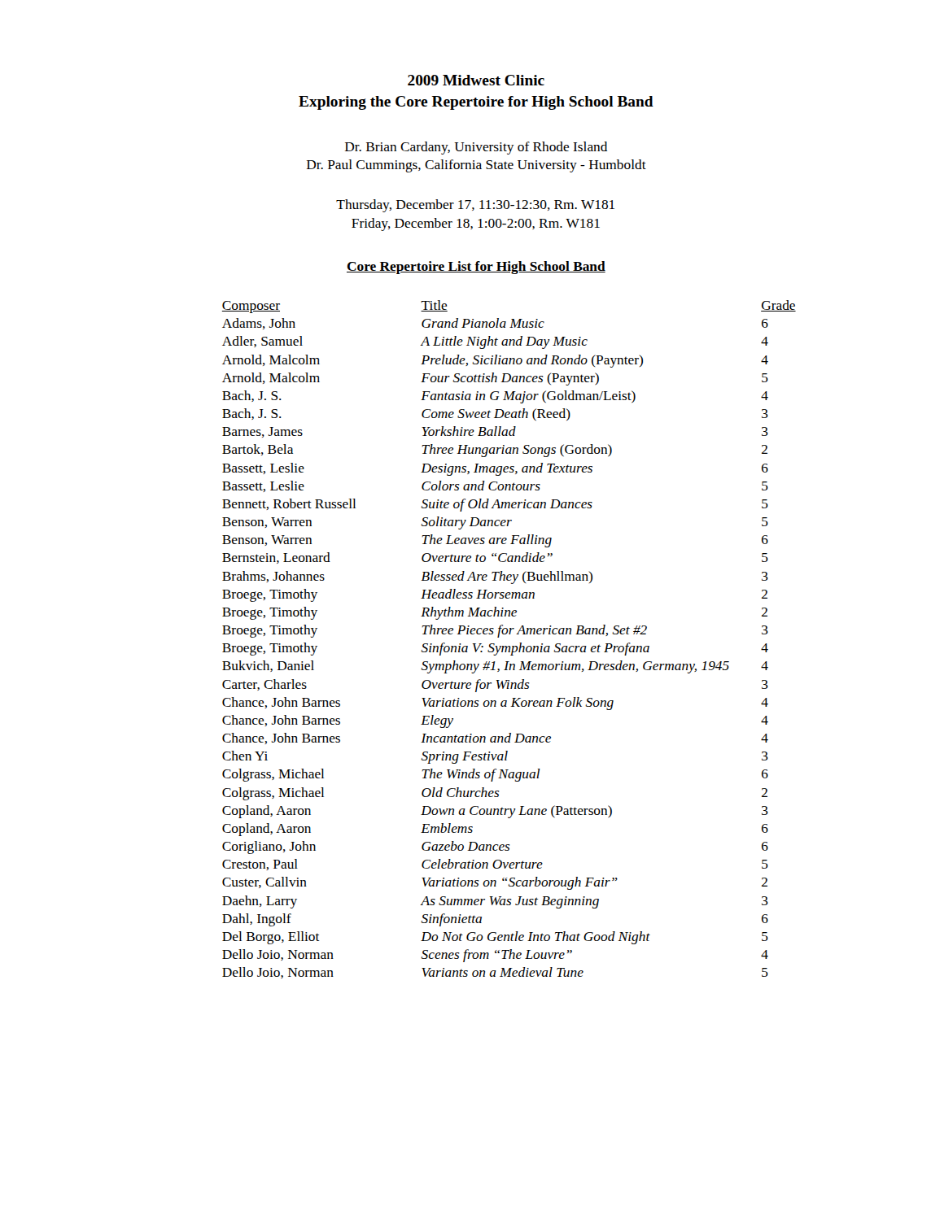2009 Midwest Clinic
Exploring the Core Repertoire for High School Band
Dr. Brian Cardany, University of Rhode Island
Dr. Paul Cummings, California State University - Humboldt
Thursday, December 17, 11:30-12:30, Rm. W181
Friday, December 18, 1:00-2:00, Rm. W181
Core Repertoire List for High School Band
| Composer | Title | Grade |
| --- | --- | --- |
| Adams, John | Grand Pianola Music | 6 |
| Adler, Samuel | A Little Night and Day Music | 4 |
| Arnold, Malcolm | Prelude, Siciliano and Rondo (Paynter) | 4 |
| Arnold, Malcolm | Four Scottish Dances (Paynter) | 5 |
| Bach, J. S. | Fantasia in G Major (Goldman/Leist) | 4 |
| Bach, J. S. | Come Sweet Death (Reed) | 3 |
| Barnes, James | Yorkshire Ballad | 3 |
| Bartok, Bela | Three Hungarian Songs (Gordon) | 2 |
| Bassett, Leslie | Designs, Images, and Textures | 6 |
| Bassett, Leslie | Colors and Contours | 5 |
| Bennett, Robert Russell | Suite of Old American Dances | 5 |
| Benson, Warren | Solitary Dancer | 5 |
| Benson, Warren | The Leaves are Falling | 6 |
| Bernstein, Leonard | Overture to “Candide” | 5 |
| Brahms, Johannes | Blessed Are They (Buehllman) | 3 |
| Broege, Timothy | Headless Horseman | 2 |
| Broege, Timothy | Rhythm Machine | 2 |
| Broege, Timothy | Three Pieces for American Band, Set #2 | 3 |
| Broege, Timothy | Sinfonia V: Symphonia Sacra et Profana | 4 |
| Bukvich, Daniel | Symphony #1, In Memorium, Dresden, Germany, 1945 | 4 |
| Carter, Charles | Overture for Winds | 3 |
| Chance, John Barnes | Variations on a Korean Folk Song | 4 |
| Chance, John Barnes | Elegy | 4 |
| Chance, John Barnes | Incantation and Dance | 4 |
| Chen Yi | Spring Festival | 3 |
| Colgrass, Michael | The Winds of Nagual | 6 |
| Colgrass, Michael | Old Churches | 2 |
| Copland, Aaron | Down a Country Lane (Patterson) | 3 |
| Copland, Aaron | Emblems | 6 |
| Corigliano, John | Gazebo Dances | 6 |
| Creston, Paul | Celebration Overture | 5 |
| Custer, Callvin | Variations on “Scarborough Fair” | 2 |
| Daehn, Larry | As Summer Was Just Beginning | 3 |
| Dahl, Ingolf | Sinfonietta | 6 |
| Del Borgo, Elliot | Do Not Go Gentle Into That Good Night | 5 |
| Dello Joio, Norman | Scenes from “The Louvre” | 4 |
| Dello Joio, Norman | Variants on a Medieval Tune | 5 |